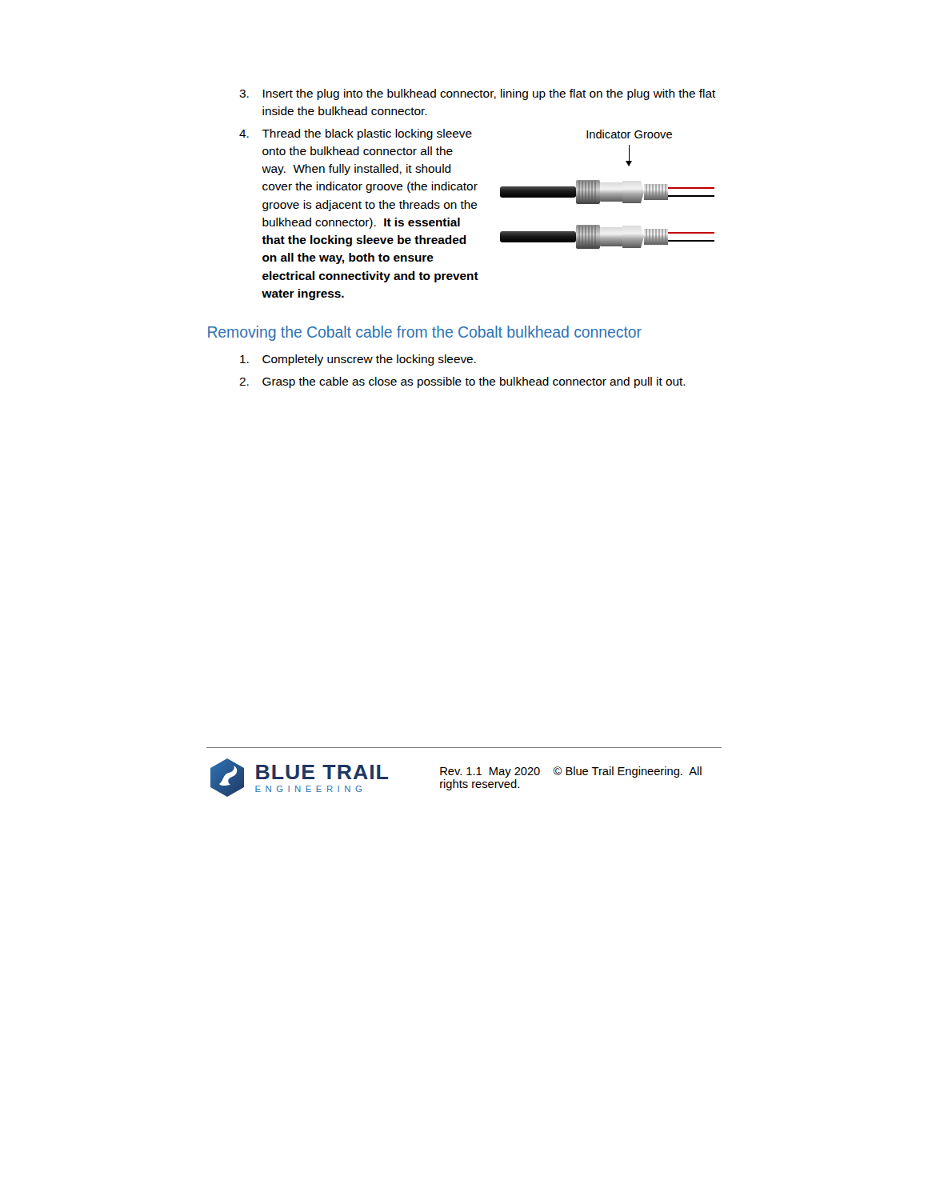Insert the plug into the bulkhead connector, lining up the flat on the plug with the flat inside the bulkhead connector.
Thread the black plastic locking sleeve onto the bulkhead connector all the way. When fully installed, it should cover the indicator groove (the indicator groove is adjacent to the threads on the bulkhead connector). It is essential that the locking sleeve be threaded on all the way, both to ensure electrical connectivity and to prevent water ingress.
Indicator Groove
Removing the Cobalt cable from the Cobalt bulkhead connector
Completely unscrew the locking sleeve.
Grasp the cable as close as possible to the bulkhead connector and pull it out.
BLUE TRAIL
ENGINEERING
Rev. 1.1 May 2020 © Blue Trail Engineering. All rights reserved.